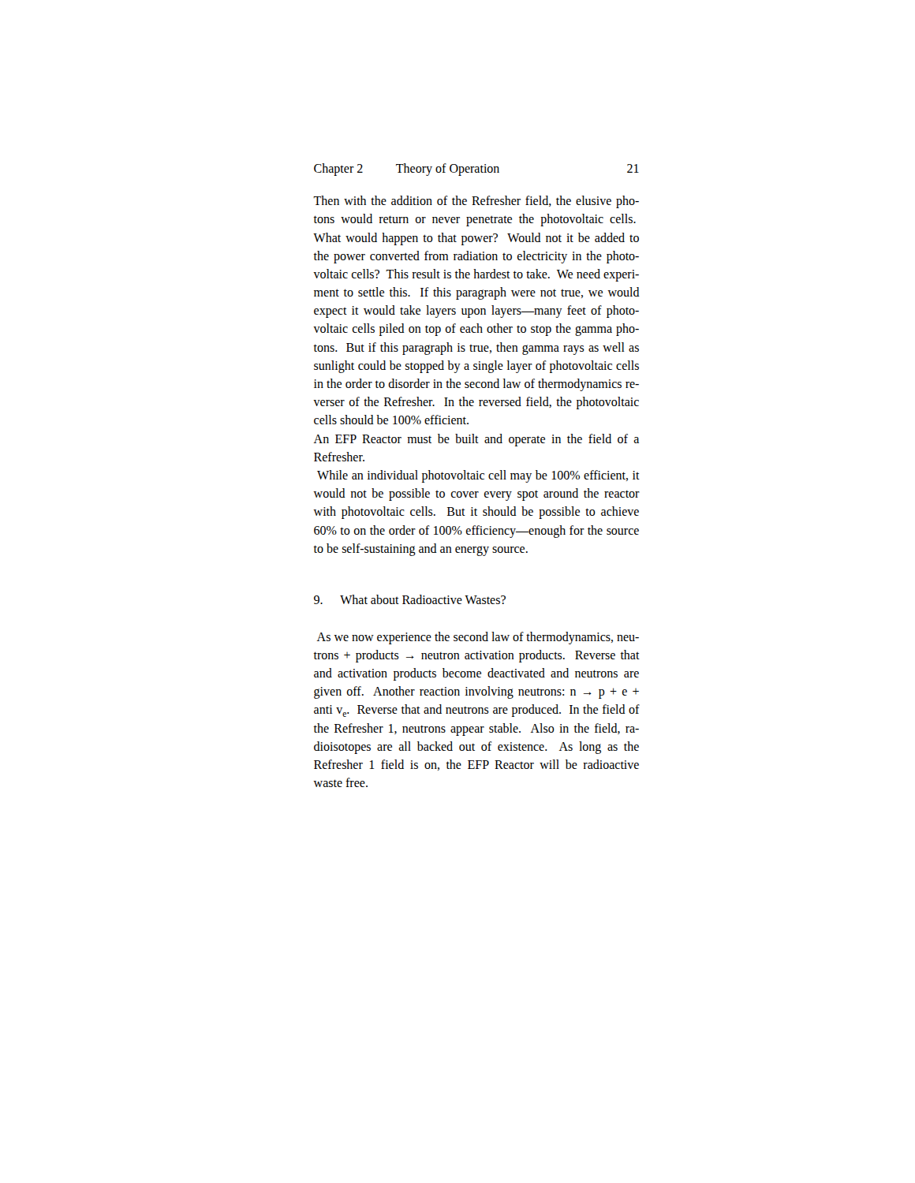Chapter 2 Theory of Operation 21
Then with the addition of the Refresher field, the elusive photons would return or never penetrate the photovoltaic cells. What would happen to that power? Would not it be added to the power converted from radiation to electricity in the photovoltaic cells? This result is the hardest to take. We need experiment to settle this. If this paragraph were not true, we would expect it would take layers upon layers—many feet of photovoltaic cells piled on top of each other to stop the gamma photons. But if this paragraph is true, then gamma rays as well as sunlight could be stopped by a single layer of photovoltaic cells in the order to disorder in the second law of thermodynamics reverser of the Refresher. In the reversed field, the photovoltaic cells should be 100% efficient.
An EFP Reactor must be built and operate in the field of a Refresher.
While an individual photovoltaic cell may be 100% efficient, it would not be possible to cover every spot around the reactor with photovoltaic cells. But it should be possible to achieve 60% to on the order of 100% efficiency—enough for the source to be self-sustaining and an energy source.
9. What about Radioactive Wastes?
As we now experience the second law of thermodynamics, neutrons + products → neutron activation products. Reverse that and activation products become deactivated and neutrons are given off. Another reaction involving neutrons: n → p + e + anti ve. Reverse that and neutrons are produced. In the field of the Refresher 1, neutrons appear stable. Also in the field, radioisotopes are all backed out of existence. As long as the Refresher 1 field is on, the EFP Reactor will be radioactive waste free.